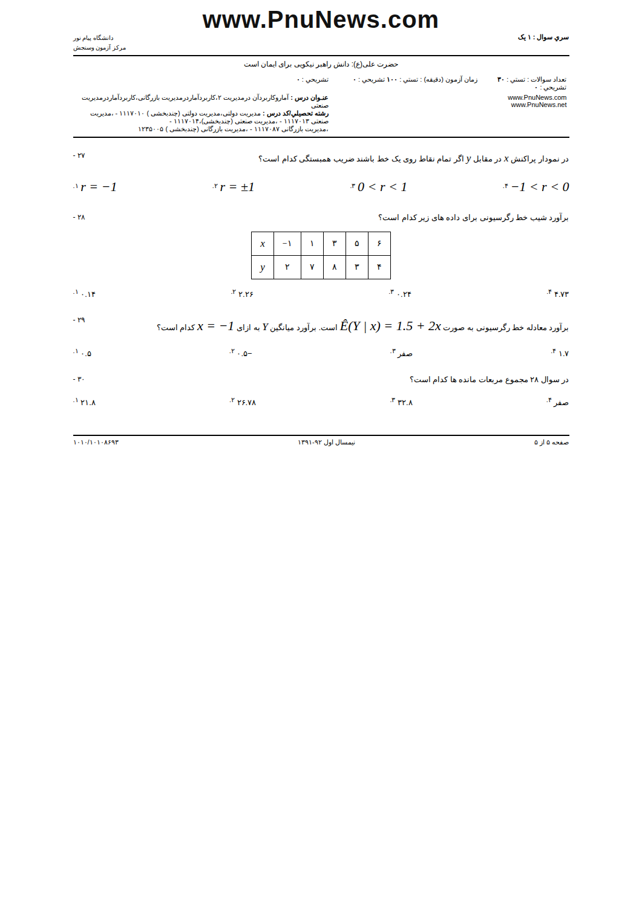www.PnuNews.com
سري سوال : ۱ یک
دانشگاه پیام نور
مرکز آزمون وسنجش
حضرت علی(ع): دانش راهبر نیکویی برای ایمان است
| تعداد سوالات : تستي : ۳۰ تشريحي : ۰ | زمان آزمون (دقیقه) : تستي : ۱۰۰ تشريحي : ۰ | تشريحي : ۰ | |
| www.PnuNews.com www.PnuNews.net | عنـوان درس : آماروکاربردآن درمدیریت ۲،کاربردآماردرمدیریت بازرگانی،کاربردآماردرمدیریت صنعتی رشته تحصیلي/کد درس : مدیریت دولتی،مدیریت دولتی (چندبخشی ) ۱۱۱۷۰۱۰ - ،مدیریت صنعتی ۱۱۱۷۰۱۳ - ،مدیریت صنعتی (چندبخشی)،۱۱۱۷۰۱۴ - ،مدیریت بازرگانی ۱۱۱۷۰۸۷ - ،مدیریت بازرگانی (چندبخشی ) ۱۲۳۵۰۰۵ |
- ۲۷ در نمودار پراکنش x در مقابل y اگر تمام نقاط روی یک خط باشند ضریب همبستگی کدام است؟
−1 < r < 0 ۴. 0 < r < 1 ۳. r = ±1 ۲. r = −1 ۱.
- ۲۸ برآورد شیب خط رگرسیونی برای داده های زیر کدام است؟
| x | −۱ | ۱ | ۳ | ۵ | ۶ |
| y | ۲ | ۷ | ۸ | ۳ | ۴ |
۴.۷۳ ۴. ۰.۲۴ ۳. ۲.۲۶ ۲. ۰.۱۴ ۱.
- ۲۹ برآورد معادله خط رگرسیونی به صورت Ê(Y | x) = 1.5 + 2x است. برآورد میانگین Y به ازای x = −1 کدام است؟
۱.۷ ۴. صفر ۳. −۰.۵ ۲. ۰.۵ ۱.
- ۳۰ در سوال ۲۸ مجموع مربعات مانده ها کدام است؟
صفر ۴. ۳۲.۸ ۳. ۲۶.۷۸ ۲. ۲۱.۸ ۱.
صفحه ۵ از ۵ نیمسال اول ۹۲-۱۳۹۱ ۱۰۱۰/۱۰۱۰۸۶۹۳